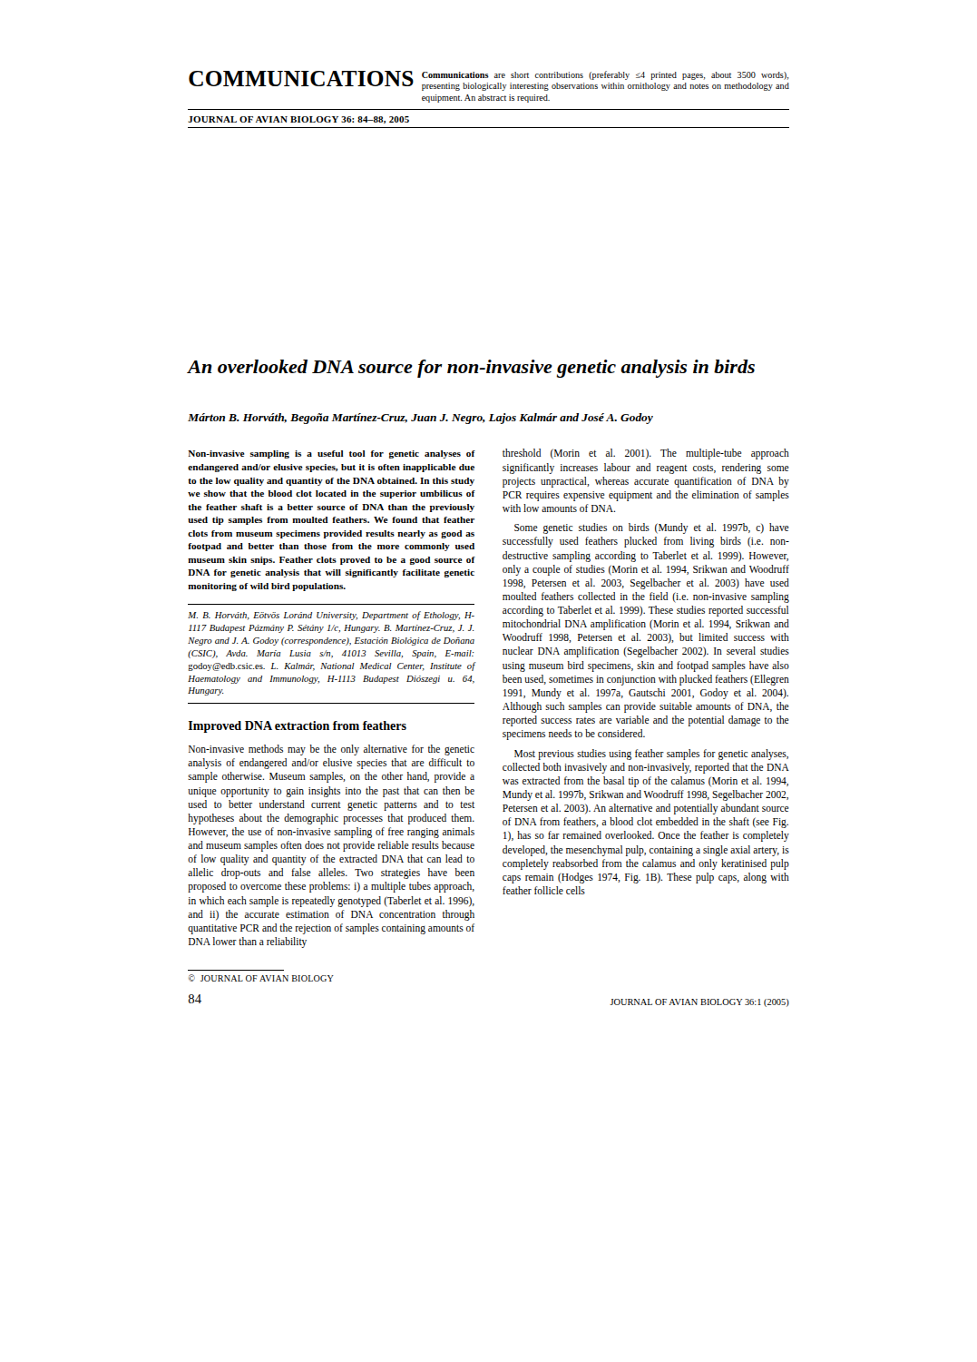COMMUNICATIONS
Communications are short contributions (preferably ≤4 printed pages, about 3500 words), presenting biologically interesting observations within ornithology and notes on methodology and equipment. An abstract is required.
JOURNAL OF AVIAN BIOLOGY 36: 84–88, 2005
An overlooked DNA source for non-invasive genetic analysis in birds
Márton B. Horváth, Begoña Martínez-Cruz, Juan J. Negro, Lajos Kalmár and José A. Godoy
Non-invasive sampling is a useful tool for genetic analyses of endangered and/or elusive species, but it is often inapplicable due to the low quality and quantity of the DNA obtained. In this study we show that the blood clot located in the superior umbilicus of the feather shaft is a better source of DNA than the previously used tip samples from moulted feathers. We found that feather clots from museum specimens provided results nearly as good as footpad and better than those from the more commonly used museum skin snips. Feather clots proved to be a good source of DNA for genetic analysis that will significantly facilitate genetic monitoring of wild bird populations.
M. B. Horváth, Eötvös Loránd University, Department of Ethology, H-1117 Budapest Pázmány P. Sétány 1/c, Hungary. B. Martínez-Cruz, J. J. Negro and J. A. Godoy (correspondence), Estación Biológica de Doñana (CSIC), Avda. María Lusia s/n, 41013 Sevilla, Spain, E-mail: godoy@edb.csic.es. L. Kalmár, National Medical Center, Institute of Haematology and Immunology, H-1113 Budapest Diószegi u. 64, Hungary.
Improved DNA extraction from feathers
Non-invasive methods may be the only alternative for the genetic analysis of endangered and/or elusive species that are difficult to sample otherwise. Museum samples, on the other hand, provide a unique opportunity to gain insights into the past that can then be used to better understand current genetic patterns and to test hypotheses about the demographic processes that produced them. However, the use of non-invasive sampling of free ranging animals and museum samples often does not provide reliable results because of low quality and quantity of the extracted DNA that can lead to allelic drop-outs and false alleles. Two strategies have been proposed to overcome these problems: i) a multiple tubes approach, in which each sample is repeatedly genotyped (Taberlet et al. 1996), and ii) the accurate estimation of DNA concentration through quantitative PCR and the rejection of samples containing amounts of DNA lower than a reliability
threshold (Morin et al. 2001). The multiple-tube approach significantly increases labour and reagent costs, rendering some projects unpractical, whereas accurate quantification of DNA by PCR requires expensive equipment and the elimination of samples with low amounts of DNA.
Some genetic studies on birds (Mundy et al. 1997b, c) have successfully used feathers plucked from living birds (i.e. non-destructive sampling according to Taberlet et al. 1999). However, only a couple of studies (Morin et al. 1994, Srikwan and Woodruff 1998, Petersen et al. 2003, Segelbacher et al. 2003) have used moulted feathers collected in the field (i.e. non-invasive sampling according to Taberlet et al. 1999). These studies reported successful mitochondrial DNA amplification (Morin et al. 1994, Srikwan and Woodruff 1998, Petersen et al. 2003), but limited success with nuclear DNA amplification (Segelbacher 2002). In several studies using museum bird specimens, skin and footpad samples have also been used, sometimes in conjunction with plucked feathers (Ellegren 1991, Mundy et al. 1997a, Gautschi 2001, Godoy et al. 2004). Although such samples can provide suitable amounts of DNA, the reported success rates are variable and the potential damage to the specimens needs to be considered.
Most previous studies using feather samples for genetic analyses, collected both invasively and non-invasively, reported that the DNA was extracted from the basal tip of the calamus (Morin et al. 1994, Mundy et al. 1997b, Srikwan and Woodruff 1998, Segelbacher 2002, Petersen et al. 2003). An alternative and potentially abundant source of DNA from feathers, a blood clot embedded in the shaft (see Fig. 1), has so far remained overlooked. Once the feather is completely developed, the mesenchymal pulp, containing a single axial artery, is completely reabsorbed from the calamus and only keratinised pulp caps remain (Hodges 1974, Fig. 1B). These pulp caps, along with feather follicle cells
© JOURNAL OF AVIAN BIOLOGY
84
JOURNAL OF AVIAN BIOLOGY 36:1 (2005)